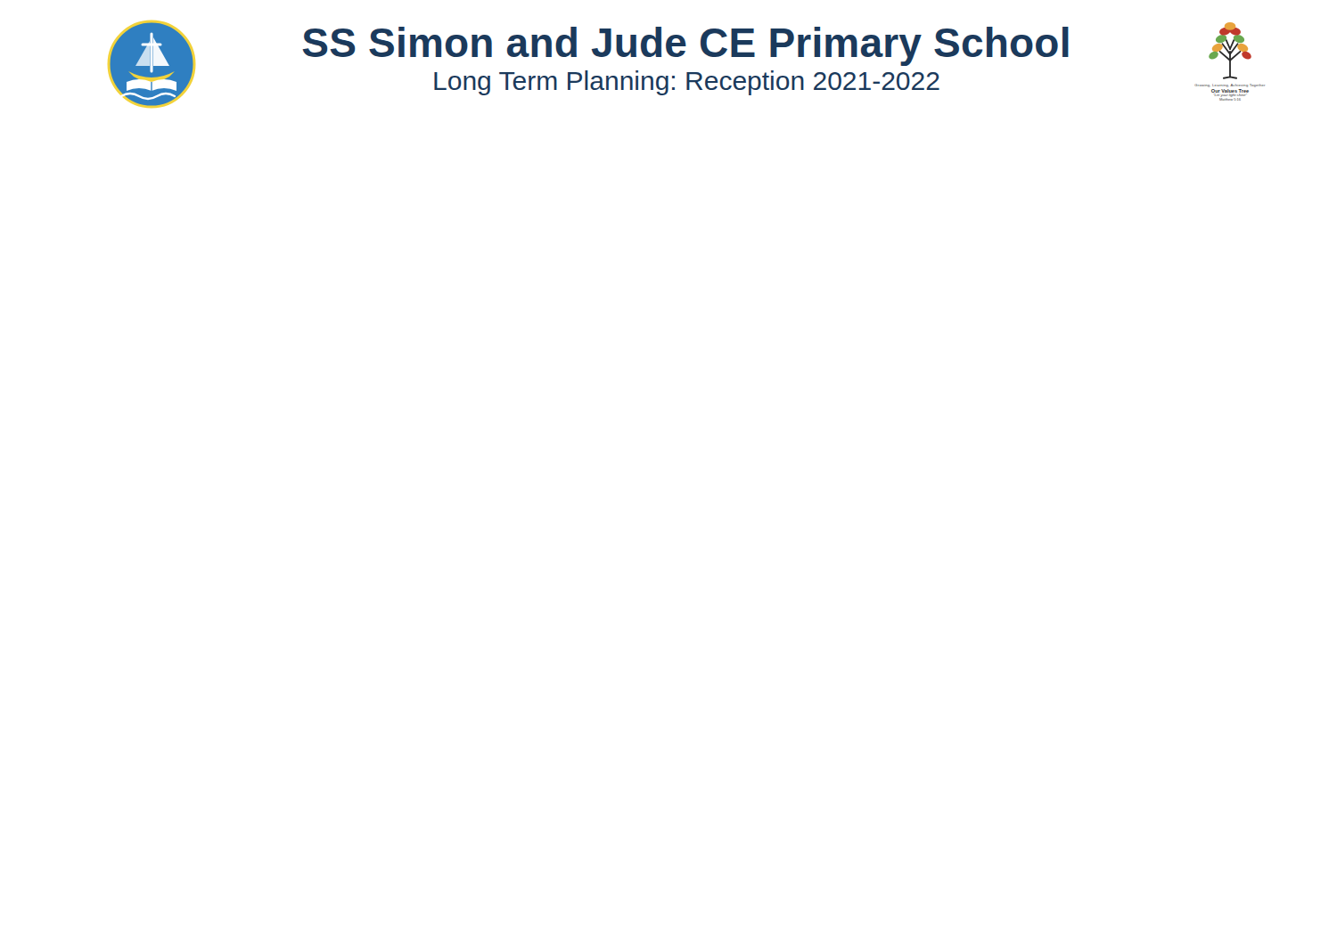SS Simon and Jude CE Primary School
Long Term Planning: Reception 2021-2022
Growing, Learning, Achieving Together
Our Values Tree
"Let your light shine"
Matthew 5:16